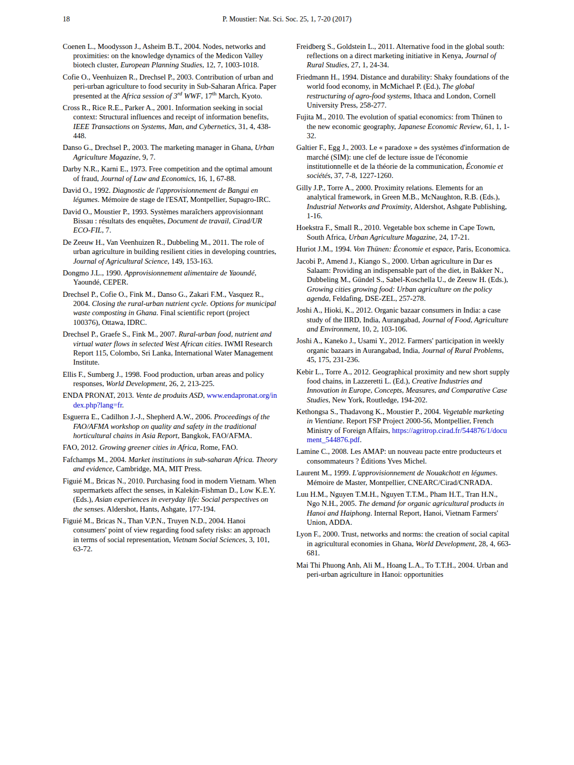18 P. Moustier: Nat. Sci. Soc. 25, 1, 7-20 (2017) 18
Coenen L., Moodysson J., Asheim B.T., 2004. Nodes, networks and proximities: on the knowledge dynamics of the Medicon Valley biotech cluster, European Planning Studies, 12, 7, 1003-1018.
Cofie O., Veenhuizen R., Drechsel P., 2003. Contribution of urban and peri-urban agriculture to food security in Sub-Saharan Africa. Paper presented at the Africa session of 3rd WWF, 17th March, Kyoto.
Cross R., Rice R.E., Parker A., 2001. Information seeking in social context: Structural influences and receipt of information benefits, IEEE Transactions on Systems, Man, and Cybernetics, 31, 4, 438-448.
Danso G., Drechsel P., 2003. The marketing manager in Ghana, Urban Agriculture Magazine, 9, 7.
Darby N.R., Karni E., 1973. Free competition and the optimal amount of fraud, Journal of Law and Economics, 16, 1, 67-88.
David O., 1992. Diagnostic de l'approvisionnement de Bangui en légumes. Mémoire de stage de l'ESAT, Montpellier, Supagro-IRC.
David O., Moustier P., 1993. Systèmes maraîchers approvisionnant Bissau : résultats des enquêtes, Document de travail, Cirad/UR ECO-FIL, 7.
De Zeeuw H., Van Veenhuizen R., Dubbeling M., 2011. The role of urban agriculture in building resilient cities in developing countries, Journal of Agricultural Science, 149, 153-163.
Dongmo J.L., 1990. Approvisionnement alimentaire de Yaoundé, Yaoundé, CEPER.
Drechsel P., Cofie O., Fink M., Danso G., Zakari F.M., Vasquez R., 2004. Closing the rural-urban nutrient cycle. Options for municipal waste composting in Ghana. Final scientific report (project 100376), Ottawa, IDRC.
Drechsel P., Graefe S., Fink M., 2007. Rural-urban food, nutrient and virtual water flows in selected West African cities. IWMI Research Report 115, Colombo, Sri Lanka, International Water Management Institute.
Ellis F., Sumberg J., 1998. Food production, urban areas and policy responses, World Development, 26, 2, 213-225.
ENDA PRONAT, 2013. Vente de produits ASD, www.endapronat.org/index.php?lang=fr.
Esguerra E., Cadilhon J.-J., Shepherd A.W., 2006. Proceedings of the FAO/AFMA workshop on quality and safety in the traditional horticultural chains in Asia Report, Bangkok, FAO/AFMA.
FAO, 2012. Growing greener cities in Africa, Rome, FAO.
Fafchamps M., 2004. Market institutions in sub-saharan Africa. Theory and evidence, Cambridge, MA, MIT Press.
Figuié M., Bricas N., 2010. Purchasing food in modern Vietnam. When supermarkets affect the senses, in Kalekin-Fishman D., Low K.E.Y. (Eds.), Asian experiences in everyday life: Social perspectives on the senses. Aldershot, Hants, Ashgate, 177-194.
Figuié M., Bricas N., Than V.P.N., Truyen N.D., 2004. Hanoi consumers' point of view regarding food safety risks: an approach in terms of social representation, Vietnam Social Sciences, 3, 101, 63-72.
Freidberg S., Goldstein L., 2011. Alternative food in the global south: reflections on a direct marketing initiative in Kenya, Journal of Rural Studies, 27, 1, 24-34.
Friedmann H., 1994. Distance and durability: Shaky foundations of the world food economy, in McMichael P. (Ed.), The global restructuring of agro-food systems, Ithaca and London, Cornell University Press, 258-277.
Fujita M., 2010. The evolution of spatial economics: from Thünen to the new economic geography, Japanese Economic Review, 61, 1, 1-32.
Galtier F., Egg J., 2003. Le « paradoxe » des systèmes d'information de marché (SIM): une clef de lecture issue de l'économie institutionnelle et de la théorie de la communication, Économie et sociétés, 37, 7-8, 1227-1260.
Gilly J.P., Torre A., 2000. Proximity relations. Elements for an analytical framework, in Green M.B., McNaughton, R.B. (Eds.), Industrial Networks and Proximity, Aldershot, Ashgate Publishing, 1-16.
Hoekstra F., Small R., 2010. Vegetable box scheme in Cape Town, South Africa, Urban Agriculture Magazine, 24, 17-21.
Huriot J.M., 1994. Von Thünen: Économie et espace, Paris, Economica.
Jacobi P., Amend J., Kiango S., 2000. Urban agriculture in Dar es Salaam: Providing an indispensable part of the diet, in Bakker N., Dubbeling M., Gündel S., Sabel-Koschella U., de Zeeuw H. (Eds.), Growing cities growing food: Urban agriculture on the policy agenda, Feldafing, DSE-ZEL, 257-278.
Joshi A., Hioki, K., 2012. Organic bazaar consumers in India: a case study of the IIRD, India, Aurangabad, Journal of Food, Agriculture and Environment, 10, 2, 103-106.
Joshi A., Kaneko J., Usami Y., 2012. Farmers' participation in weekly organic bazaars in Aurangabad, India, Journal of Rural Problems, 45, 175, 231-236.
Kebir L., Torre A., 2012. Geographical proximity and new short supply food chains, in Lazzeretti L. (Ed.), Creative Industries and Innovation in Europe, Concepts, Measures, and Comparative Case Studies, New York, Routledge, 194-202.
Kethongsa S., Thadavong K., Moustier P., 2004. Vegetable marketing in Vientiane. Report FSP Project 2000-56, Montpellier, French Ministry of Foreign Affairs, https://agritrop.cirad.fr/544876/1/document_544876.pdf.
Lamine C., 2008. Les AMAP: un nouveau pacte entre producteurs et consommateurs ? Éditions Yves Michel.
Laurent M., 1999. L'approvisionnement de Nouakchott en légumes. Mémoire de Master, Montpellier, CNEARC/Cirad/CNRADA.
Luu H.M., Nguyen T.M.H., Nguyen T.T.M., Pham H.T., Tran H.N., Ngo N.H., 2005. The demand for organic agricultural products in Hanoi and Haiphong. Internal Report, Hanoi, Vietnam Farmers' Union, ADDA.
Lyon F., 2000. Trust, networks and norms: the creation of social capital in agricultural economies in Ghana, World Development, 28, 4, 663-681.
Mai Thi Phuong Anh, Ali M., Hoang L.A., To T.T.H., 2004. Urban and peri-urban agriculture in Hanoi: opportunities